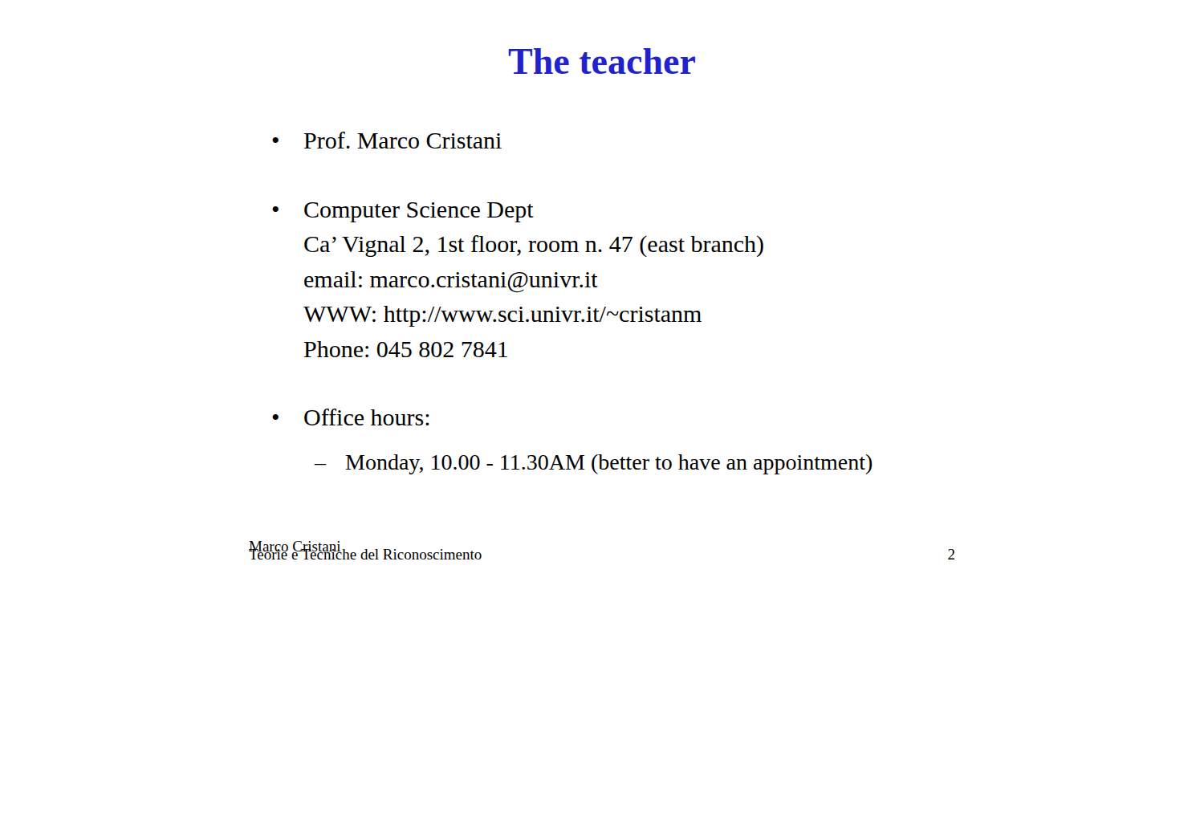The teacher
Prof. Marco Cristani
Computer Science Dept Ca’ Vignal 2, 1st floor, room n. 47 (east branch) email: marco.cristani@univr.it WWW: http://www.sci.univr.it/~cristanm Phone: 045 802 7841
Office hours:
Monday, 10.00 - 11.30AM (better to have an appointment)
Marco Cristani Teorie e Tecniche del Riconoscimento 2